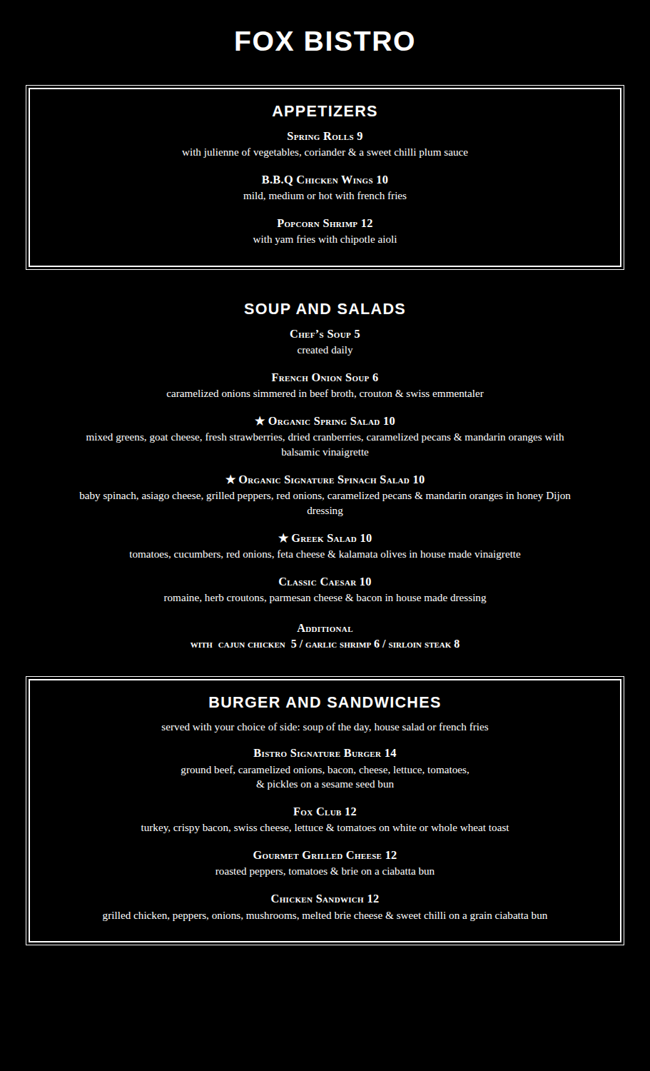Fox bistro
Appetizers
Spring Rolls 9 with julienne of vegetables, coriander & a sweet chilli plum sauce
B.B.Q Chicken Wings 10 mild, medium or hot with french fries
Popcorn Shrimp 12 with yam fries with chipotle aioli
Soup and salads
Chef’s Soup 5 created daily
French Onion Soup 6 caramelized onions simmered in beef broth, crouton & swiss emmentaler
Organic Spring Salad 10 mixed greens, goat cheese, fresh strawberries, dried cranberries, caramelized pecans & mandarin oranges with balsamic vinaigrette
Organic Signature Spinach Salad 10 baby spinach, asiago cheese, grilled peppers, red onions, caramelized pecans & mandarin oranges in honey Dijon dressing
Greek Salad 10 tomatoes, cucumbers, red onions, feta cheese & kalamata olives in house made vinaigrette
Classic Caesar 10 romaine, herb croutons, parmesan cheese & bacon in house made dressing
Additional with cajun chicken 5 / garlic shrimp 6 / sirloin steak 8
Burger and Sandwiches
served with your choice of side: soup of the day, house salad or french fries
Bistro Signature Burger 14 ground beef, caramelized onions, bacon, cheese, lettuce, tomatoes,
& pickles on a sesame seed bun
Fox Club 12 turkey, crispy bacon, swiss cheese, lettuce & tomatoes on white or whole wheat toast
Gourmet Grilled Cheese 12 roasted peppers, tomatoes & brie on a ciabatta bun
Chicken Sandwich 12 grilled chicken, peppers, onions, mushrooms, melted brie cheese & sweet chilli on a grain ciabatta bun